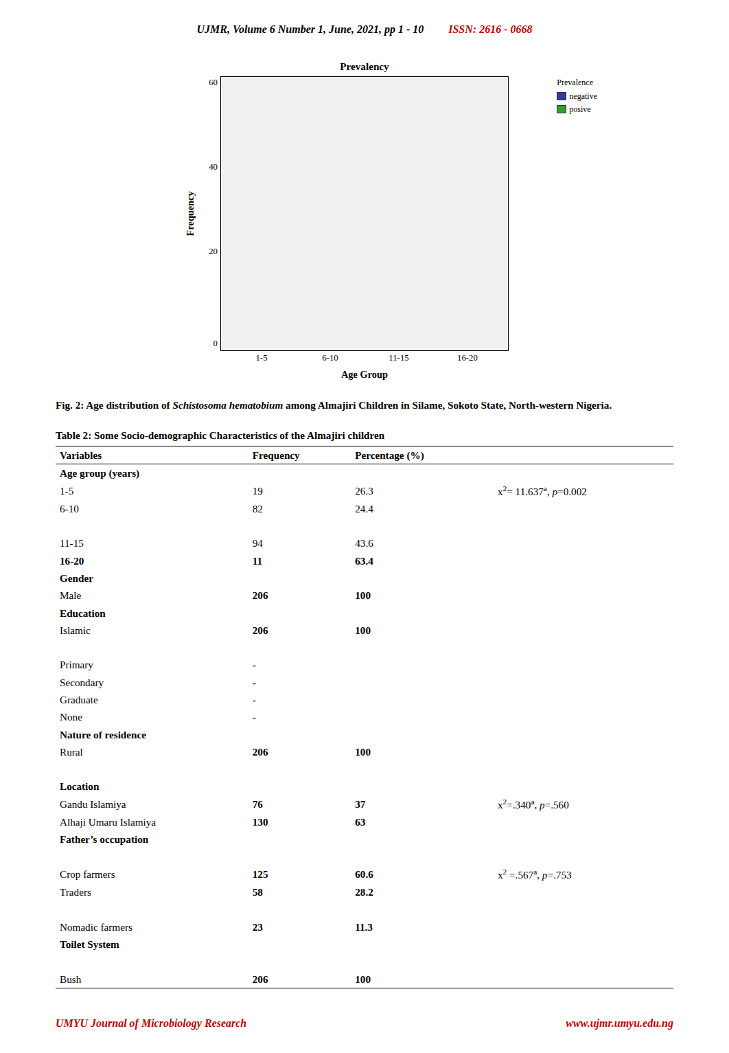UJMR, Volume 6 Number 1, June, 2021, pp 1 - 10 ISSN: 2616 - 0668
Prevalency
Frequency
0 20 40 60
Prevalence
negative
posive
1-5 6-10 11-15 16-20
Age Group
Fig. 2: Age distribution of Schistosoma hematobium among Almajiri Children in Silame, Sokoto State, North-western Nigeria.
Table 2: Some Socio-demographic Characteristics of the Almajiri children
| Variables | Frequency | Percentage (%) | |
| --- | --- | --- | --- |
| Age group (years) | | | |
| 1-5 | 19 | 26.3 | x 2 = 11.637 a , p =0.002 |
| 6-10 | 82 | 24.4 | |
| 11-15 | 94 | 43.6 | |
| 16-20 | 11 | 63.4 | |
| Gender | | | |
| Male | 206 | 100 | |
| Education | | | |
| Islamic | 206 | 100 | |
| Primary | - | | |
| Secondary | - | | |
| Graduate | - | | |
| None | - | | |
| Nature of residence | | | |
| Rural | 206 | 100 | |
| Location | | | |
| Gandu Islamiya | 76 | 37 | x 2 =.340 a , p =.560 |
| Alhaji Umaru Islamiya | 130 | 63 | |
| Father’s occupation | | | |
| Crop farmers | 125 | 60.6 | x 2 =.567 a , p =.753 |
| Traders | 58 | 28.2 | |
| Nomadic farmers | 23 | 11.3 | |
| Toilet System | | | |
| Bush | 206 | 100 | |
UMYU Journal of Microbiology Research www.ujmr.umyu.edu.ng